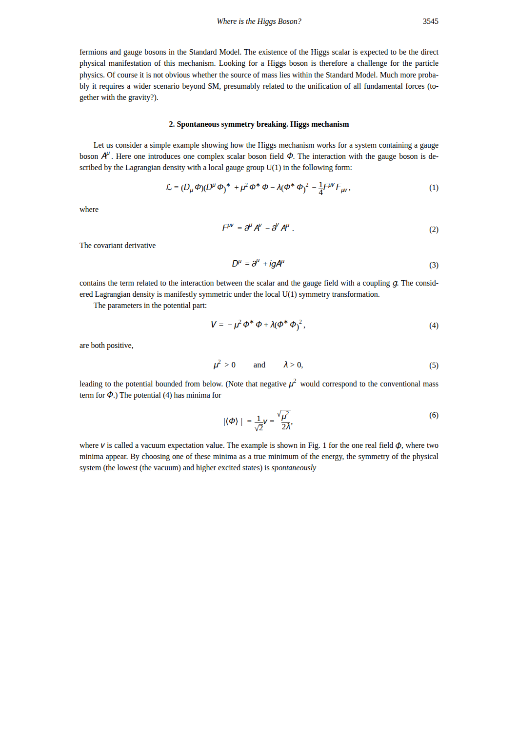Where is the Higgs Boson? 3545
fermions and gauge bosons in the Standard Model. The existence of the Higgs scalar is expected to be the direct physical manifestation of this mechanism. Looking for a Higgs boson is therefore a challenge for the particle physics. Of course it is not obvious whether the source of mass lies within the Standard Model. Much more probably it requires a wider scenario beyond SM, presumably related to the unification of all fundamental forces (together with the gravity?).
2. Spontaneous symmetry breaking. Higgs mechanism
Let us consider a simple example showing how the Higgs mechanism works for a system containing a gauge boson Aμ. Here one introduces one complex scalar boson field Φ. The interaction with the gauge boson is described by the Lagrangian density with a local gauge group U(1) in the following form:
ℒ = (DμΦ) (DμΦ)∗ + μ2Φ∗Φ − λ(Φ∗Φ)2 − 14 Fμν Fμν ,
(1)
where
Fμν = ∂μAν − ∂νAμ .
(2)
The covariant derivative
Dμ = ∂μ + igAμ
(3)
contains the term related to the interaction between the scalar and the gauge field with a coupling g. The considered Lagrangian density is manifestly symmetric under the local U(1) symmetry transformation.
The parameters in the potential part:
V = −μ2Φ∗Φ + λ(Φ∗Φ)2 ,
(4)
are both positive,
μ2 > 0 and λ > 0 ,
(5)
leading to the potential bounded from below. (Note that negative μ2 would correspond to the conventional mass term for Φ.) The potential (4) has minima for
|⟨Φ⟩| = 12 v = μ22λ ,
(6)
where v is called a vacuum expectation value. The example is shown in Fig. 1 for the one real field ϕ, where two minima appear. By choosing one of these minima as a true minimum of the energy, the symmetry of the physical system (the lowest (the vacuum) and higher excited states) is spontaneously